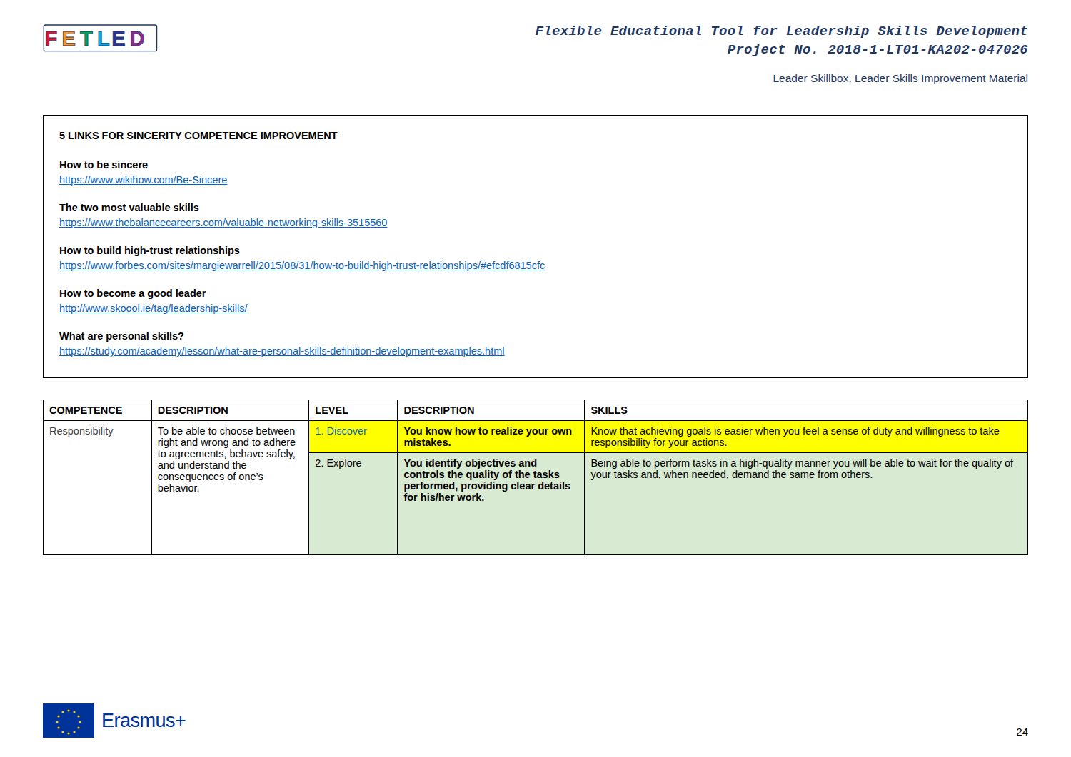F E T L E D
Flexible Educational Tool for Leadership Skills Development
Project No. 2018-1-LT01-KA202-047026
Leader Skillbox. Leader Skills Improvement Material
5 LINKS FOR SINCERITY COMPETENCE IMPROVEMENT
How to be sincere
https://www.wikihow.com/Be-Sincere
The two most valuable skills
https://www.thebalancecareers.com/valuable-networking-skills-3515560
How to build high-trust relationships
https://www.forbes.com/sites/margiewarrell/2015/08/31/how-to-build-high-trust-relationships/#efcdf6815cfc
How to become a good leader
http://www.skoool.ie/tag/leadership-skills/
What are personal skills?
https://study.com/academy/lesson/what-are-personal-skills-definition-development-examples.html
| COMPETENCE | DESCRIPTION | LEVEL | DESCRIPTION | SKILLS |
| --- | --- | --- | --- | --- |
| Responsibility | To be able to choose between right and wrong and to adhere to agreements, behave safely, and understand the consequences of one’s behavior. | 1. Discover | You know how to realize your own mistakes. | Know that achieving goals is easier when you feel a sense of duty and willingness to take responsibility for your actions. |
| 2. Explore | You identify objectives and controls the quality of the tasks performed, providing clear details for his/her work. | Being able to perform tasks in a high-quality manner you will be able to wait for the quality of your tasks and, when needed, demand the same from others. |
Erasmus+
24